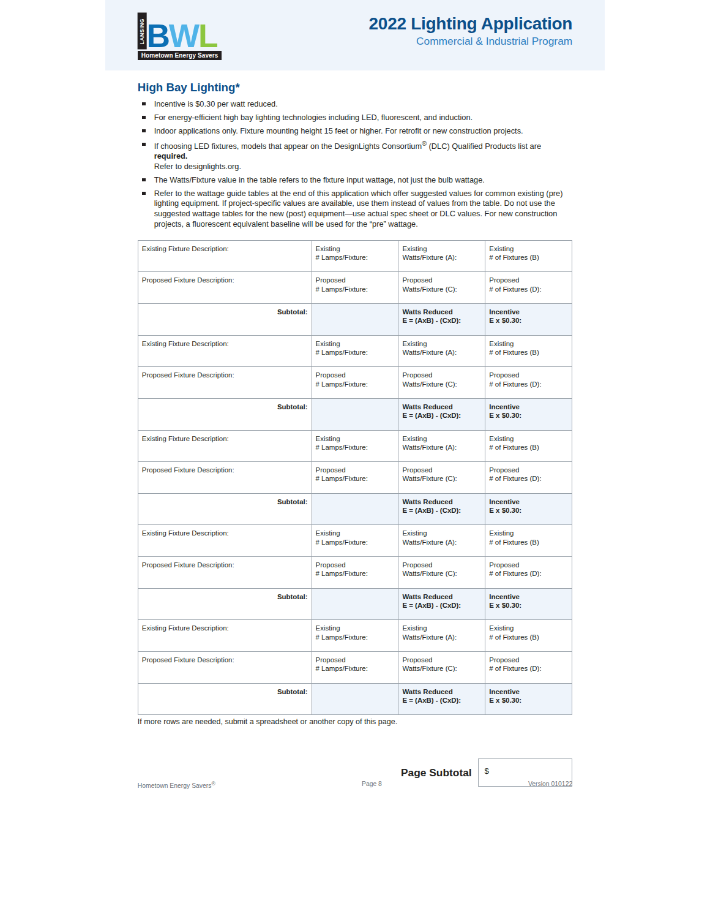LANSING
BWL
Hometown Energy Savers
2022 Lighting Application
Commercial & Industrial Program
High Bay Lighting*
Incentive is $0.30 per watt reduced.
For energy-efficient high bay lighting technologies including LED, fluorescent, and induction.
Indoor applications only. Fixture mounting height 15 feet or higher. For retrofit or new construction projects.
If choosing LED fixtures, models that appear on the DesignLights Consortium® (DLC) Qualified Products list are required.
Refer to designlights.org.
The Watts/Fixture value in the table refers to the fixture input wattage, not just the bulb wattage.
Refer to the wattage guide tables at the end of this application which offer suggested values for common existing (pre) lighting equipment. If project-specific values are available, use them instead of values from the table. Do not use the suggested wattage tables for the new (post) equipment—use actual spec sheet or DLC values. For new construction projects, a fluorescent equivalent baseline will be used for the “pre” wattage.
| Existing Fixture Description: | Existing # Lamps/Fixture: | Existing Watts/Fixture (A): | Existing # of Fixtures (B) |
| Proposed Fixture Description: | Proposed # Lamps/Fixture: | Proposed Watts/Fixture (C): | Proposed # of Fixtures (D): |
| Subtotal: | | Watts Reduced E = (AxB) - (CxD): | Incentive E x $0.30: |
| Existing Fixture Description: | Existing # Lamps/Fixture: | Existing Watts/Fixture (A): | Existing # of Fixtures (B) |
| Proposed Fixture Description: | Proposed # Lamps/Fixture: | Proposed Watts/Fixture (C): | Proposed # of Fixtures (D): |
| Subtotal: | | Watts Reduced E = (AxB) - (CxD): | Incentive E x $0.30: |
| Existing Fixture Description: | Existing # Lamps/Fixture: | Existing Watts/Fixture (A): | Existing # of Fixtures (B) |
| Proposed Fixture Description: | Proposed # Lamps/Fixture: | Proposed Watts/Fixture (C): | Proposed # of Fixtures (D): |
| Subtotal: | | Watts Reduced E = (AxB) - (CxD): | Incentive E x $0.30: |
| Existing Fixture Description: | Existing # Lamps/Fixture: | Existing Watts/Fixture (A): | Existing # of Fixtures (B) |
| Proposed Fixture Description: | Proposed # Lamps/Fixture: | Proposed Watts/Fixture (C): | Proposed # of Fixtures (D): |
| Subtotal: | | Watts Reduced E = (AxB) - (CxD): | Incentive E x $0.30: |
| Existing Fixture Description: | Existing # Lamps/Fixture: | Existing Watts/Fixture (A): | Existing # of Fixtures (B) |
| Proposed Fixture Description: | Proposed # Lamps/Fixture: | Proposed Watts/Fixture (C): | Proposed # of Fixtures (D): |
| Subtotal: | | Watts Reduced E = (AxB) - (CxD): | Incentive E x $0.30: |
If more rows are needed, submit a spreadsheet or another copy of this page.
| Page Subtotal | $ |
Hometown Energy Savers®
Page 8
Version 010122